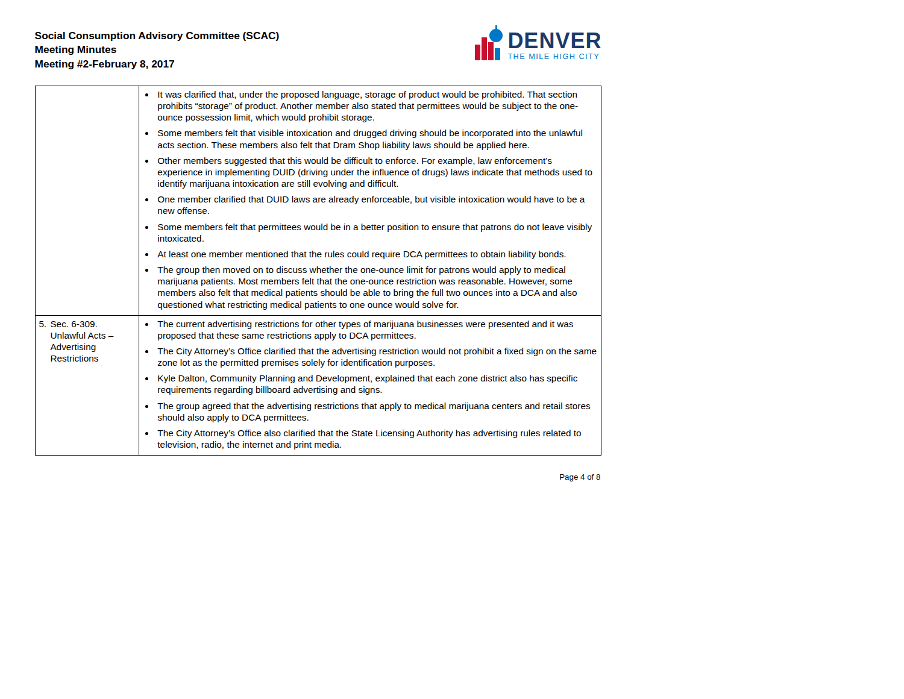Social Consumption Advisory Committee (SCAC)
Meeting Minutes
Meeting #2-February 8, 2017
DENVER
THE MILE HIGH CITY
| | It was clarified that, under the proposed language, storage of product would be prohibited. That section prohibits “storage” of product. Another member also stated that permittees would be subject to the one-ounce possession limit, which would prohibit storage. Some members felt that visible intoxication and drugged driving should be incorporated into the unlawful acts section. These members also felt that Dram Shop liability laws should be applied here. Other members suggested that this would be difficult to enforce. For example, law enforcement’s experience in implementing DUID (driving under the influence of drugs) laws indicate that methods used to identify marijuana intoxication are still evolving and difficult. One member clarified that DUID laws are already enforceable, but visible intoxication would have to be a new offense. Some members felt that permittees would be in a better position to ensure that patrons do not leave visibly intoxicated. At least one member mentioned that the rules could require DCA permittees to obtain liability bonds. The group then moved on to discuss whether the one-ounce limit for patrons would apply to medical marijuana patients. Most members felt that the one-ounce restriction was reasonable. However, some members also felt that medical patients should be able to bring the full two ounces into a DCA and also questioned what restricting medical patients to one ounce would solve for. |
| 5. Sec. 6-309. Unlawful Acts – Advertising Restrictions | The current advertising restrictions for other types of marijuana businesses were presented and it was proposed that these same restrictions apply to DCA permittees. The City Attorney’s Office clarified that the advertising restriction would not prohibit a fixed sign on the same zone lot as the permitted premises solely for identification purposes. Kyle Dalton, Community Planning and Development, explained that each zone district also has specific requirements regarding billboard advertising and signs. The group agreed that the advertising restrictions that apply to medical marijuana centers and retail stores should also apply to DCA permittees. The City Attorney’s Office also clarified that the State Licensing Authority has advertising rules related to television, radio, the internet and print media. |
Page 4 of 8